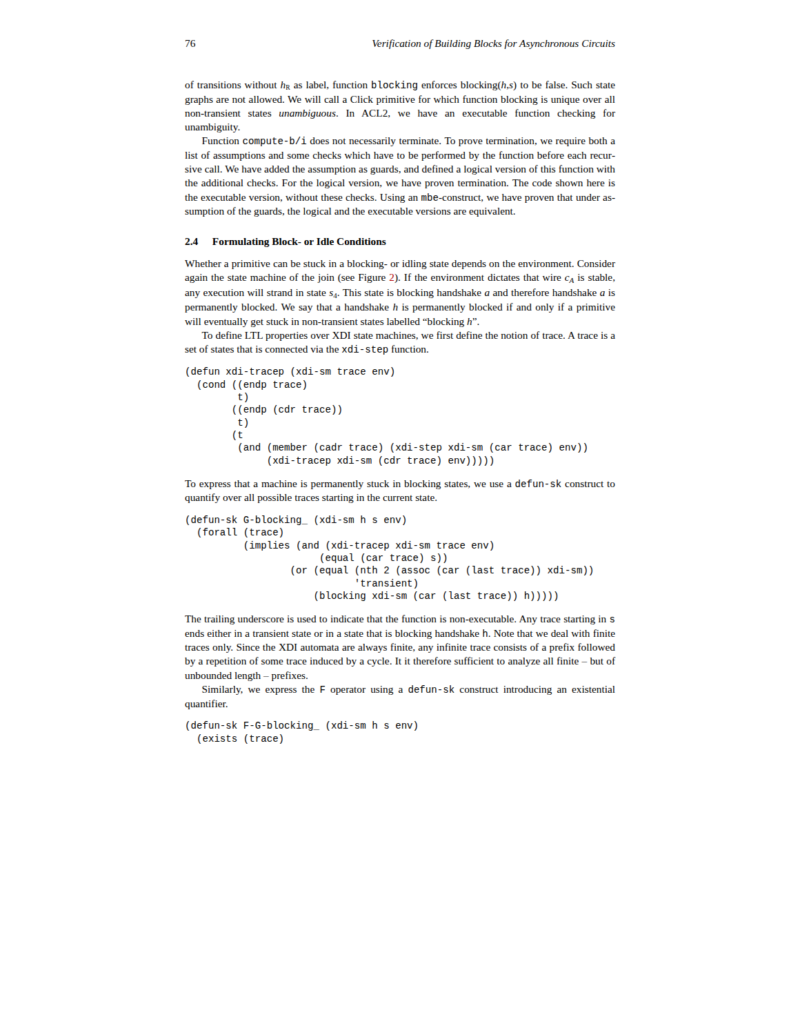76 Verification of Building Blocks for Asynchronous Circuits
of transitions without hR as label, function blocking enforces blocking(h,s) to be false. Such state graphs are not allowed. We will call a Click primitive for which function blocking is unique over all non-transient states unambiguous. In ACL2, we have an executable function checking for unambiguity.
Function compute-b/i does not necessarily terminate. To prove termination, we require both a list of assumptions and some checks which have to be performed by the function before each recursive call. We have added the assumption as guards, and defined a logical version of this function with the additional checks. For the logical version, we have proven termination. The code shown here is the executable version, without these checks. Using an mbe-construct, we have proven that under assumption of the guards, the logical and the executable versions are equivalent.
2.4 Formulating Block- or Idle Conditions
Whether a primitive can be stuck in a blocking- or idling state depends on the environment. Consider again the state machine of the join (see Figure 2). If the environment dictates that wire cA is stable, any execution will strand in state s4. This state is blocking handshake a and therefore handshake a is permanently blocked. We say that a handshake h is permanently blocked if and only if a primitive will eventually get stuck in non-transient states labelled “blocking h”.
To define LTL properties over XDI state machines, we first define the notion of trace. A trace is a set of states that is connected via the xdi-step function.
(defun xdi-tracep (xdi-sm trace env)
  (cond ((endp trace)
         t)
        ((endp (cdr trace))
         t)
        (t
         (and (member (cadr trace) (xdi-step xdi-sm (car trace) env))
              (xdi-tracep xdi-sm (cdr trace) env)))))
To express that a machine is permanently stuck in blocking states, we use a defun-sk construct to quantify over all possible traces starting in the current state.
(defun-sk G-blocking_ (xdi-sm h s env)
  (forall (trace)
          (implies (and (xdi-tracep xdi-sm trace env)
                       (equal (car trace) s))
                  (or (equal (nth 2 (assoc (car (last trace)) xdi-sm))
                             'transient)
                      (blocking xdi-sm (car (last trace)) h)))))
The trailing underscore is used to indicate that the function is non-executable. Any trace starting in s ends either in a transient state or in a state that is blocking handshake h. Note that we deal with finite traces only. Since the XDI automata are always finite, any infinite trace consists of a prefix followed by a repetition of some trace induced by a cycle. It it therefore sufficient to analyze all finite – but of unbounded length – prefixes.
Similarly, we express the F operator using a defun-sk construct introducing an existential quantifier.
(defun-sk F-G-blocking_ (xdi-sm h s env)
  (exists (trace)